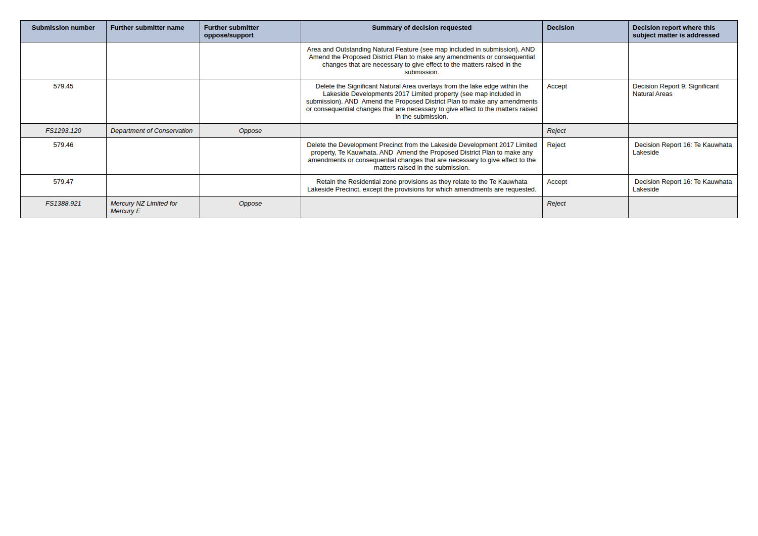| Submission number | Further submitter name | Further submitter oppose/support | Summary of decision requested | Decision | Decision report where this subject matter is addressed |
| --- | --- | --- | --- | --- | --- |
| | | | Area and Outstanding Natural Feature (see map included in submission). AND Amend the Proposed District Plan to make any amendments or consequential changes that are necessary to give effect to the matters raised in the submission. | | |
| 579.45 | | | Delete the Significant Natural Area overlays from the lake edge within the Lakeside Developments 2017 Limited property (see map included in submission). AND Amend the Proposed District Plan to make any amendments or consequential changes that are necessary to give effect to the matters raised in the submission. | Accept | Decision Report 9: Significant Natural Areas |
| FS1293.120 | Department of Conservation | Oppose | | Reject | |
| 579.46 | | | Delete the Development Precinct from the Lakeside Development 2017 Limited property, Te Kauwhata. AND Amend the Proposed District Plan to make any amendments or consequential changes that are necessary to give effect to the matters raised in the submission. | Reject | Decision Report 16: Te Kauwhata Lakeside |
| 579.47 | | | Retain the Residential zone provisions as they relate to the Te Kauwhata Lakeside Precinct, except the provisions for which amendments are requested. | Accept | Decision Report 16: Te Kauwhata Lakeside |
| FS1388.921 | Mercury NZ Limited for Mercury E | Oppose | | Reject | |